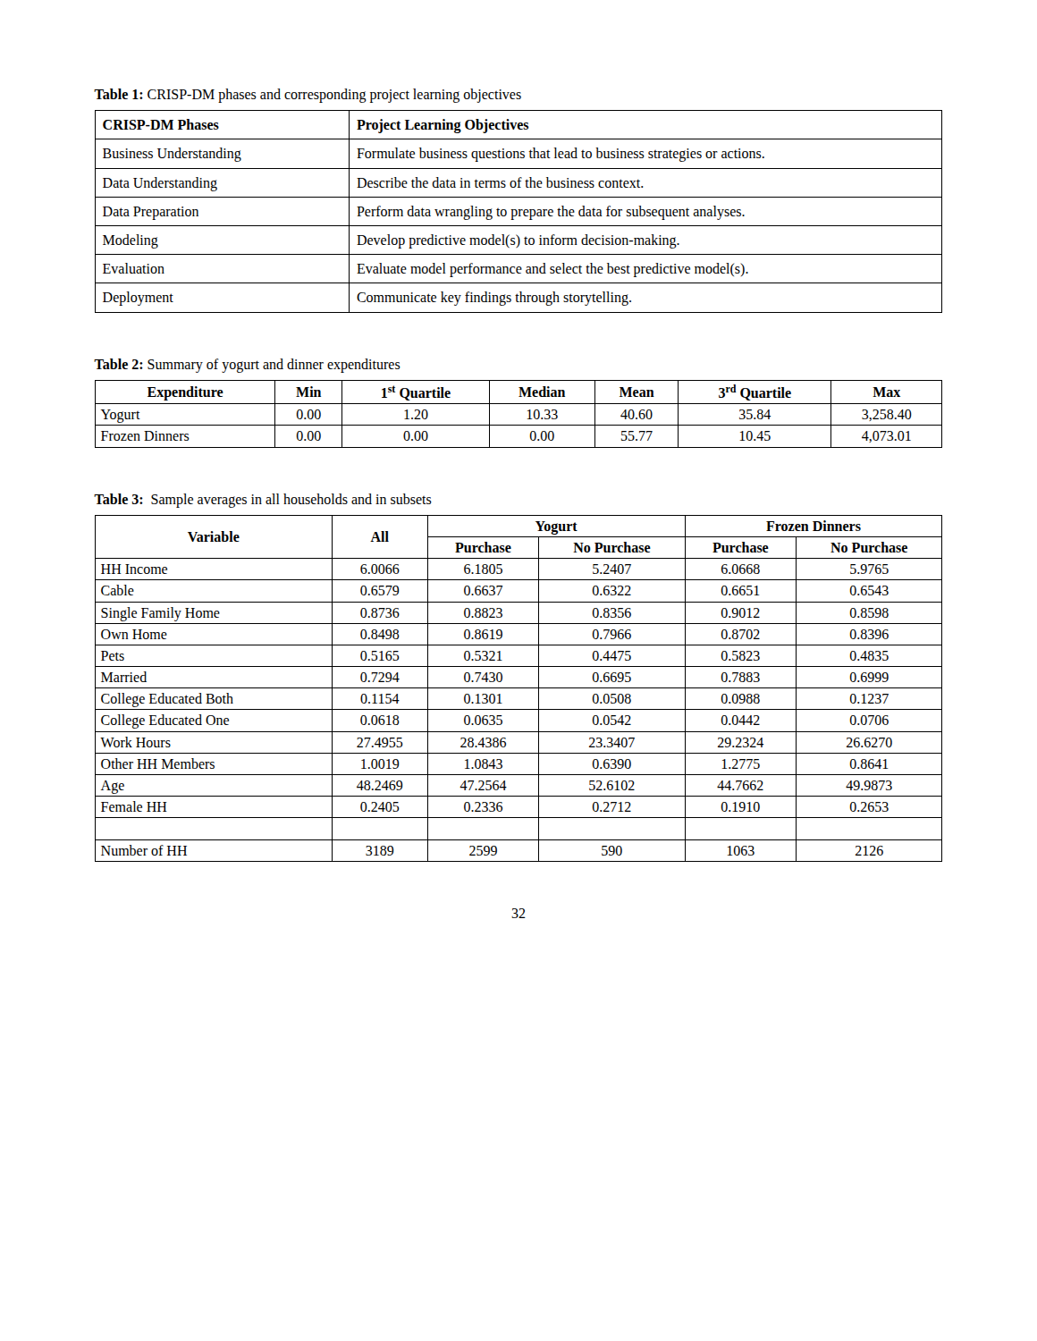Table 1: CRISP-DM phases and corresponding project learning objectives
| CRISP-DM Phases | Project Learning Objectives |
| Business Understanding | Formulate business questions that lead to business strategies or actions. |
| Data Understanding | Describe the data in terms of the business context. |
| Data Preparation | Perform data wrangling to prepare the data for subsequent analyses. |
| Modeling | Develop predictive model(s) to inform decision-making. |
| Evaluation | Evaluate model performance and select the best predictive model(s). |
| Deployment | Communicate key findings through storytelling. |
Table 2: Summary of yogurt and dinner expenditures
| Expenditure | Min | 1 st Quartile | Median | Mean | 3 rd Quartile | Max |
| --- | --- | --- | --- | --- | --- | --- |
| Yogurt | 0.00 | 1.20 | 10.33 | 40.60 | 35.84 | 3,258.40 |
| Frozen Dinners | 0.00 | 0.00 | 0.00 | 55.77 | 10.45 | 4,073.01 |
Table 3: Sample averages in all households and in subsets
| Variable | All | Yogurt | Frozen Dinners |
| --- | --- | --- | --- |
| Purchase | No Purchase | Purchase | No Purchase |
| HH Income | 6.0066 | 6.1805 | 5.2407 | 6.0668 | 5.9765 |
| Cable | 0.6579 | 0.6637 | 0.6322 | 0.6651 | 0.6543 |
| Single Family Home | 0.8736 | 0.8823 | 0.8356 | 0.9012 | 0.8598 |
| Own Home | 0.8498 | 0.8619 | 0.7966 | 0.8702 | 0.8396 |
| Pets | 0.5165 | 0.5321 | 0.4475 | 0.5823 | 0.4835 |
| Married | 0.7294 | 0.7430 | 0.6695 | 0.7883 | 0.6999 |
| College Educated Both | 0.1154 | 0.1301 | 0.0508 | 0.0988 | 0.1237 |
| College Educated One | 0.0618 | 0.0635 | 0.0542 | 0.0442 | 0.0706 |
| Work Hours | 27.4955 | 28.4386 | 23.3407 | 29.2324 | 26.6270 |
| Other HH Members | 1.0019 | 1.0843 | 0.6390 | 1.2775 | 0.8641 |
| Age | 48.2469 | 47.2564 | 52.6102 | 44.7662 | 49.9873 |
| Female HH | 0.2405 | 0.2336 | 0.2712 | 0.1910 | 0.2653 |
| Number of HH | 3189 | 2599 | 590 | 1063 | 2126 |
32